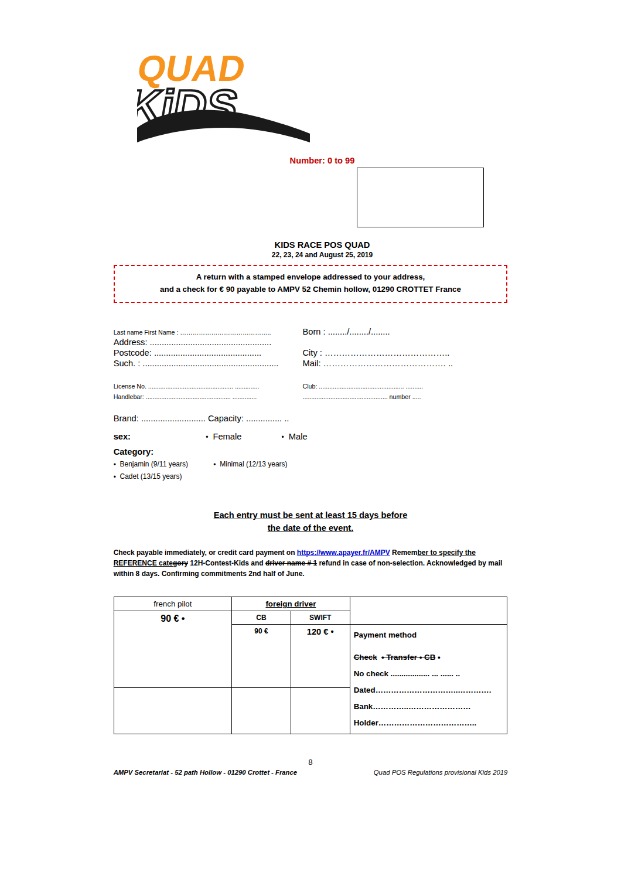QUAD KiDS
Number: 0 to 99
KIDS RACE POS QUAD
22, 23, 24 and August 25, 2019
A return with a stamped envelope addressed to your address,
and a check for € 90 payable to AMPV 52 Chemin hollow, 01290 CROTTET France
| Last name First Name : …………………………………….. | Born : ......../......../........ |
| Address: ................................................... | |
| Postcode: ............................................. | City : …………………………………….. |
| Such. : ......................................................... | Mail: ……………………………………. .. |
| License No. ................................................. .............. | Club: ................................................. .......... |
| Handlebar: ................................................. .............. | ................................................. number ..... |
| Brand: ........................... Capacity: ............... .. |
sex: • Female • Male
Category:
• Benjamin (9/11 years) • Minimal (12/13 years)
• Cadet (13/15 years)
Each entry must be sent at least 15 days before
the date of the event.
Check payable immediately, or credit card payment on https://www.apayer.fr/AMPV Remember to specify the REFERENCE cate gory 12H-Contest-Kids and driver name # 1 refund in case of non-selection. Acknowledged by mail within 8 days. Confirming commitments 2nd half of June.
| french pilot | foreign driver | |
| 90 € • | CB | SWIFT |
| 90 € | 120 € • | Payment method Check • Transfer • CB • No check .................. ... ...... .. Dated…………………………..…………. Bank…………..…………………… Holder……………………………….. |
8
AMPV Secretariat - 52 path Hollow - 01290 Crottet - France
Quad POS Regulations provisional Kids 2019